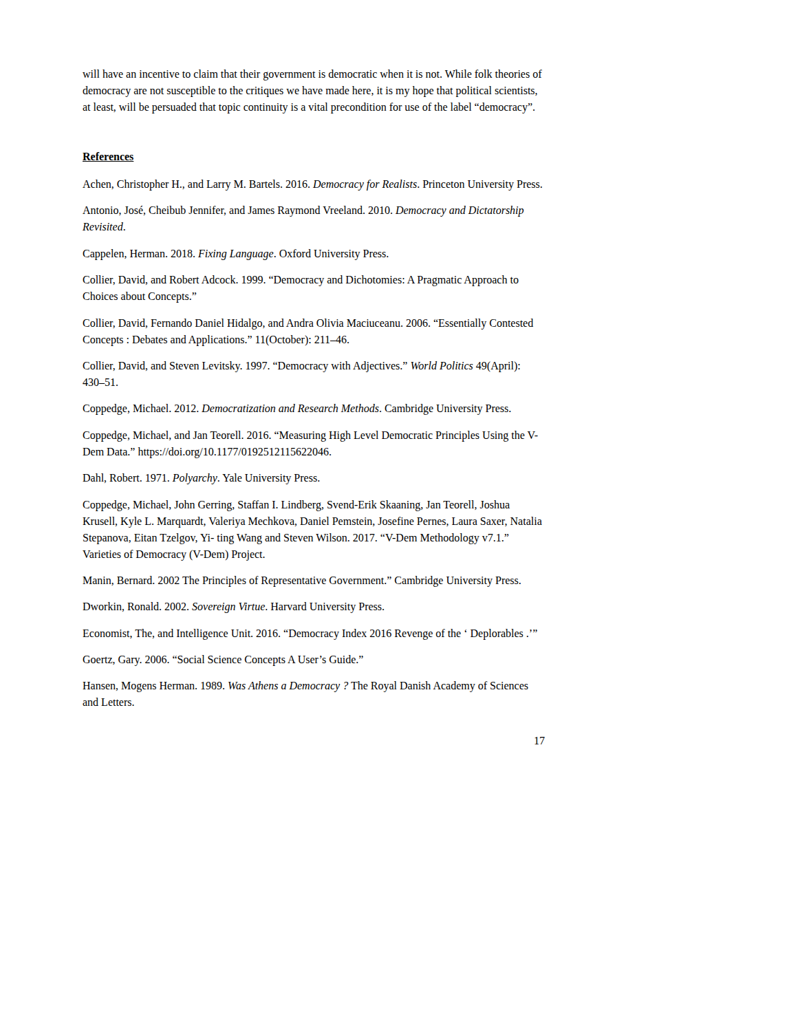will have an incentive to claim that their government is democratic when it is not. While folk theories of democracy are not susceptible to the critiques we have made here, it is my hope that political scientists, at least, will be persuaded that topic continuity is a vital precondition for use of the label “democracy”.
References
Achen, Christopher H., and Larry M. Bartels. 2016. Democracy for Realists. Princeton University Press.
Antonio, José, Cheibub Jennifer, and James Raymond Vreeland. 2010. Democracy and Dictatorship Revisited.
Cappelen, Herman. 2018. Fixing Language. Oxford University Press.
Collier, David, and Robert Adcock. 1999. “Democracy and Dichotomies: A Pragmatic Approach to Choices about Concepts.”
Collier, David, Fernando Daniel Hidalgo, and Andra Olivia Maciuceanu. 2006. “Essentially Contested Concepts : Debates and Applications.” 11(October): 211–46.
Collier, David, and Steven Levitsky. 1997. “Democracy with Adjectives.” World Politics 49(April): 430–51.
Coppedge, Michael. 2012. Democratization and Research Methods. Cambridge University Press.
Coppedge, Michael, and Jan Teorell. 2016. “Measuring High Level Democratic Principles Using the V-Dem Data.” https://doi.org/10.1177/0192512115622046.
Dahl, Robert. 1971. Polyarchy. Yale University Press.
Coppedge, Michael, John Gerring, Staffan I. Lindberg, Svend-Erik Skaaning, Jan Teorell, Joshua Krusell, Kyle L. Marquardt, Valeriya Mechkova, Daniel Pemstein, Josefine Pernes, Laura Saxer, Natalia Stepanova, Eitan Tzelgov, Yi- ting Wang and Steven Wilson. 2017. “V-Dem Methodology v7.1.” Varieties of Democracy (V-Dem) Project.
Manin, Bernard. 2002 The Principles of Representative Government.” Cambridge University Press.
Dworkin, Ronald. 2002. Sovereign Virtue. Harvard University Press.
Economist, The, and Intelligence Unit. 2016. “Democracy Index 2016 Revenge of the ‘ Deplorables .’”
Goertz, Gary. 2006. “Social Science Concepts A User’s Guide.”
Hansen, Mogens Herman. 1989. Was Athens a Democracy ? The Royal Danish Academy of Sciences and Letters.
17